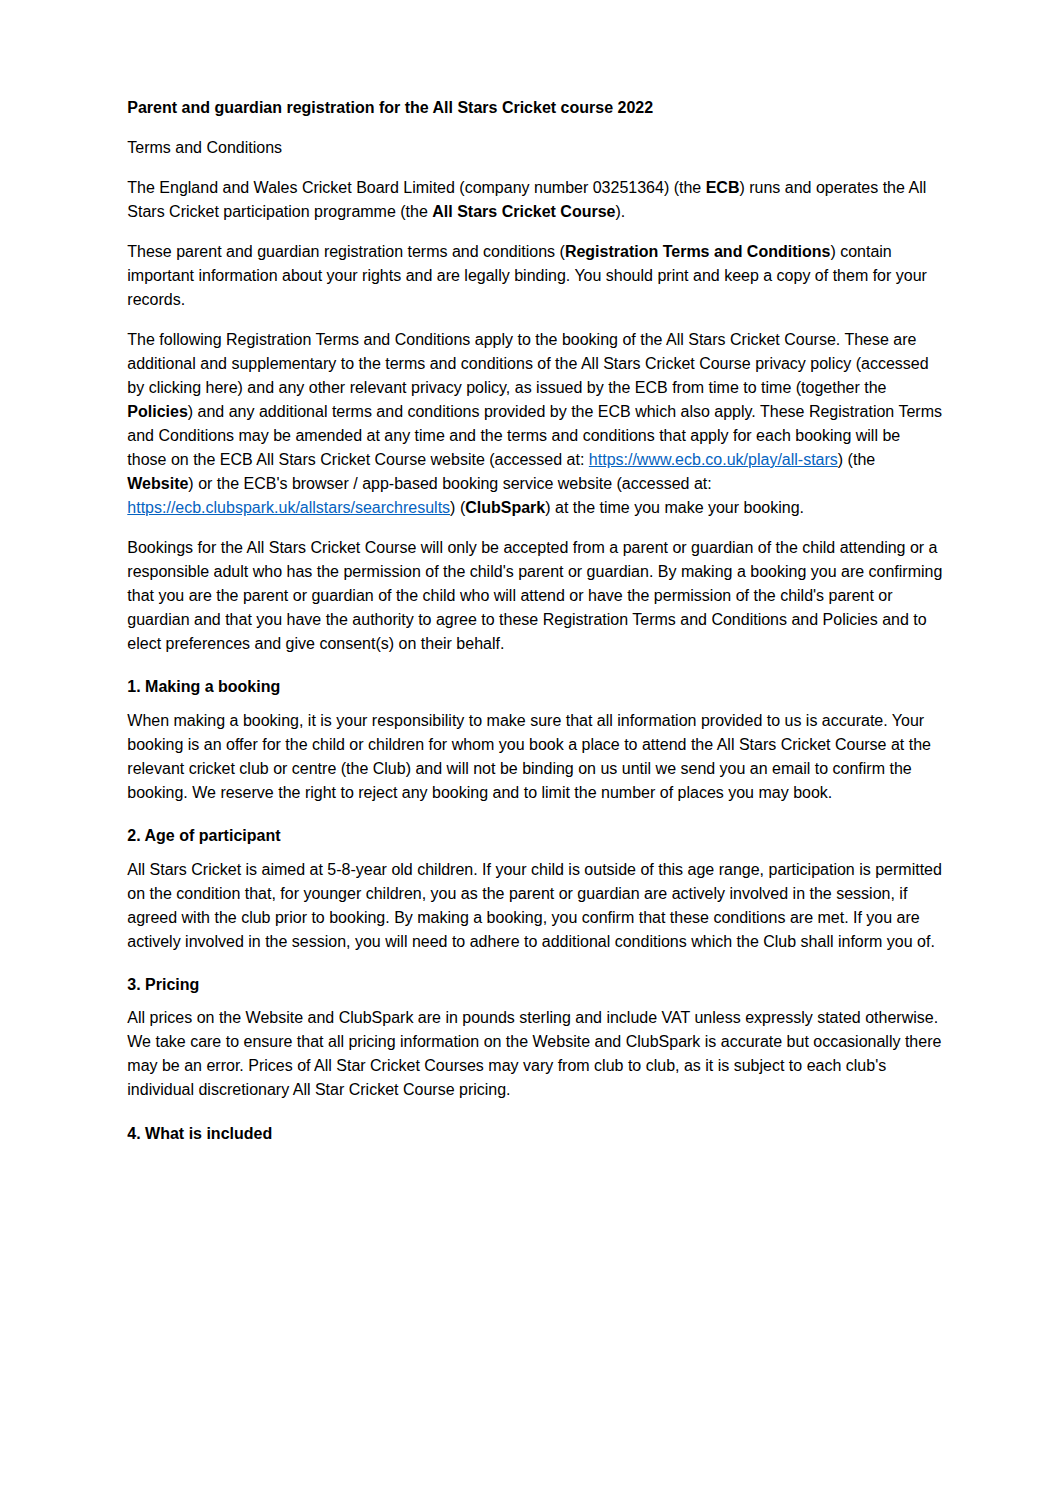Parent and guardian registration for the All Stars Cricket course 2022
Terms and Conditions
The England and Wales Cricket Board Limited (company number 03251364) (the ECB) runs and operates the All Stars Cricket participation programme (the All Stars Cricket Course).
These parent and guardian registration terms and conditions (Registration Terms and Conditions) contain important information about your rights and are legally binding. You should print and keep a copy of them for your records.
The following Registration Terms and Conditions apply to the booking of the All Stars Cricket Course. These are additional and supplementary to the terms and conditions of the All Stars Cricket Course privacy policy (accessed by clicking here) and any other relevant privacy policy, as issued by the ECB from time to time (together the Policies) and any additional terms and conditions provided by the ECB which also apply. These Registration Terms and Conditions may be amended at any time and the terms and conditions that apply for each booking will be those on the ECB All Stars Cricket Course website (accessed at: https://www.ecb.co.uk/play/all-stars) (the Website) or the ECB's browser / app-based booking service website (accessed at: https://ecb.clubspark.uk/allstars/searchresults) (ClubSpark) at the time you make your booking.
Bookings for the All Stars Cricket Course will only be accepted from a parent or guardian of the child attending or a responsible adult who has the permission of the child's parent or guardian. By making a booking you are confirming that you are the parent or guardian of the child who will attend or have the permission of the child's parent or guardian and that you have the authority to agree to these Registration Terms and Conditions and Policies and to elect preferences and give consent(s) on their behalf.
1. Making a booking
When making a booking, it is your responsibility to make sure that all information provided to us is accurate. Your booking is an offer for the child or children for whom you book a place to attend the All Stars Cricket Course at the relevant cricket club or centre (the Club) and will not be binding on us until we send you an email to confirm the booking. We reserve the right to reject any booking and to limit the number of places you may book.
2. Age of participant
All Stars Cricket is aimed at 5-8-year old children. If your child is outside of this age range, participation is permitted on the condition that, for younger children, you as the parent or guardian are actively involved in the session, if agreed with the club prior to booking. By making a booking, you confirm that these conditions are met. If you are actively involved in the session, you will need to adhere to additional conditions which the Club shall inform you of.
3. Pricing
All prices on the Website and ClubSpark are in pounds sterling and include VAT unless expressly stated otherwise. We take care to ensure that all pricing information on the Website and ClubSpark is accurate but occasionally there may be an error. Prices of All Star Cricket Courses may vary from club to club, as it is subject to each club's individual discretionary All Star Cricket Course pricing.
4. What is included